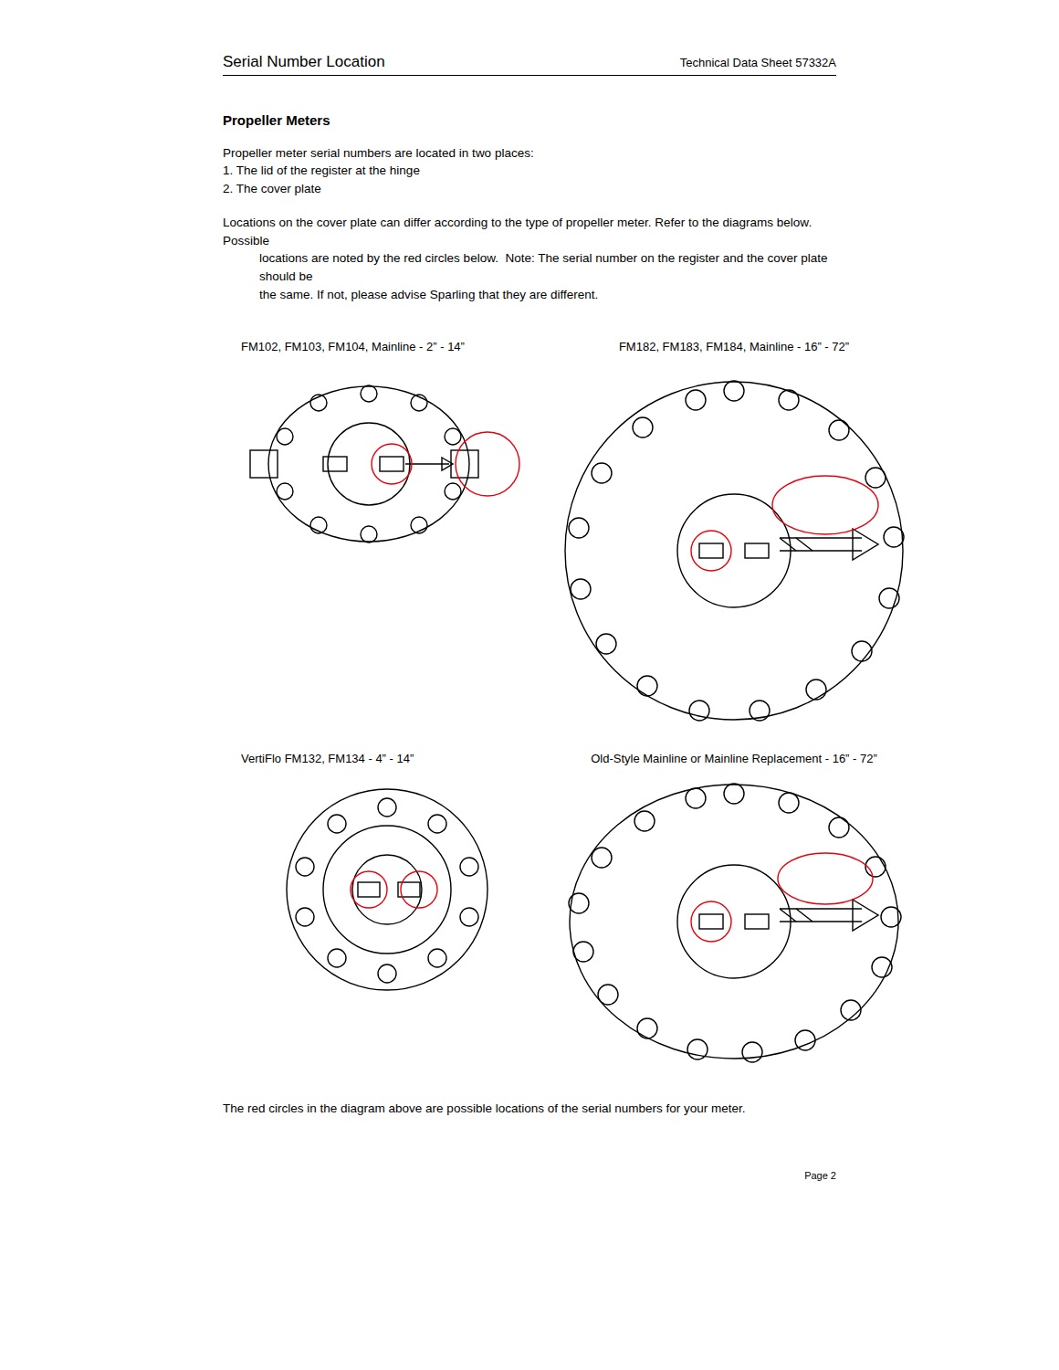Serial Number Location
Technical Data Sheet 57332A
Propeller Meters
Propeller meter serial numbers are located in two places:
1. The lid of the register at the hinge
2. The cover plate
Locations on the cover plate can differ according to the type of propeller meter. Refer to the diagrams below. Possible
locations are noted by the red circles below. Note: The serial number on the register and the cover plate should be
the same. If not, please advise Sparling that they are different.
FM102, FM103, FM104, Mainline - 2” - 14”
FM182, FM183, FM184, Mainline - 16” - 72”
VertiFlo FM132, FM134 - 4” - 14”
Old-Style Mainline or Mainline Replacement - 16” - 72”
The red circles in the diagram above are possible locations of the serial numbers for your meter.
Page 2